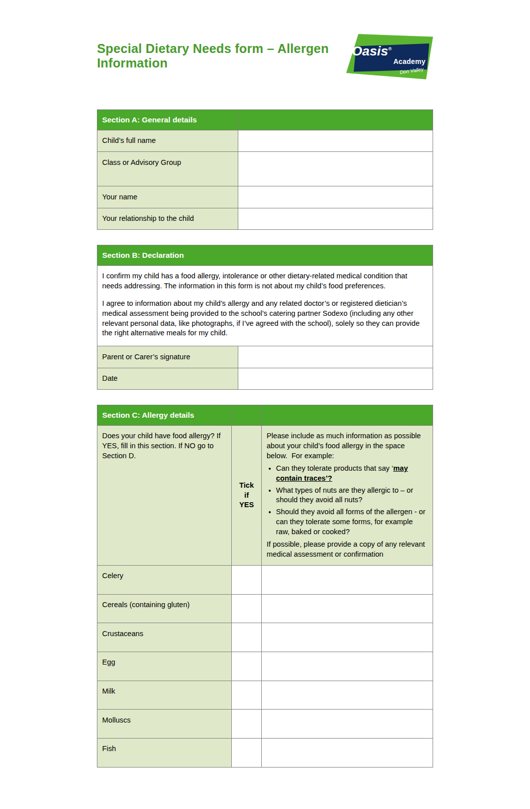Special Dietary Needs form – Allergen Information
Oasis®
Academy
Don Valley
| Section A: General details | |
| --- | --- |
| Child’s full name | |
| Class or Advisory Group | |
| Your name | |
| Your relationship to the child | |
| Section B: Declaration |
| --- |
| I confirm my child has a food allergy, intolerance or other dietary-related medical condition that needs addressing. The information in this form is not about my child’s food preferences. I agree to information about my child’s allergy and any related doctor’s or registered dietician’s medical assessment being provided to the school’s catering partner Sodexo (including any other relevant personal data, like photographs, if I’ve agreed with the school), solely so they can provide the right alternative meals for my child. |
| Parent or Carer’s signature | |
| Date | |
| Section C: Allergy details | | |
| --- | --- | --- |
| Does your child have food allergy? If YES, fill in this section. If NO go to Section D. | Tick if YES | Please include as much information as possible about your child’s food allergy in the space below. For example: Can they tolerate products that say ‘ may contain traces’? What types of nuts are they allergic to – or should they avoid all nuts? Should they avoid all forms of the allergen - or can they tolerate some forms, for example raw, baked or cooked? If possible, please provide a copy of any relevant medical assessment or confirmation |
| Celery | | |
| Cereals (containing gluten) | | |
| Crustaceans | | |
| Egg | | |
| Milk | | |
| Molluscs | | |
| Fish | | |